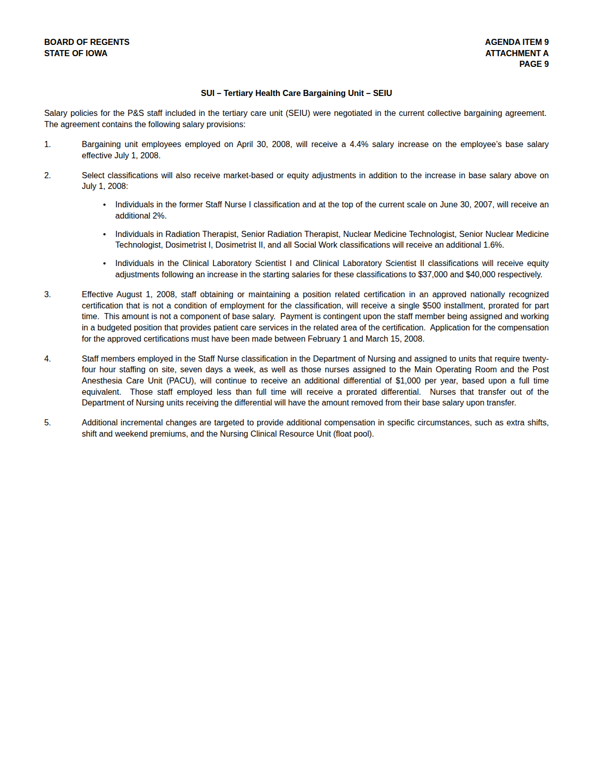| BOARD OF REGENTS | AGENDA ITEM 9 |
| STATE OF IOWA | ATTACHMENT A |
| | PAGE 9 |
SUI – Tertiary Health Care Bargaining Unit – SEIU
Salary policies for the P&S staff included in the tertiary care unit (SEIU) were negotiated in the current collective bargaining agreement. The agreement contains the following salary provisions:
Bargaining unit employees employed on April 30, 2008, will receive a 4.4% salary increase on the employee’s base salary effective July 1, 2008.
Select classifications will also receive market-based or equity adjustments in addition to the increase in base salary above on July 1, 2008:
Individuals in the former Staff Nurse I classification and at the top of the current scale on June 30, 2007, will receive an additional 2%.
Individuals in Radiation Therapist, Senior Radiation Therapist, Nuclear Medicine Technologist, Senior Nuclear Medicine Technologist, Dosimetrist I, Dosimetrist II, and all Social Work classifications will receive an additional 1.6%.
Individuals in the Clinical Laboratory Scientist I and Clinical Laboratory Scientist II classifications will receive equity adjustments following an increase in the starting salaries for these classifications to $37,000 and $40,000 respectively.
Effective August 1, 2008, staff obtaining or maintaining a position related certification in an approved nationally recognized certification that is not a condition of employment for the classification, will receive a single $500 installment, prorated for part time. This amount is not a component of base salary. Payment is contingent upon the staff member being assigned and working in a budgeted position that provides patient care services in the related area of the certification. Application for the compensation for the approved certifications must have been made between February 1 and March 15, 2008.
Staff members employed in the Staff Nurse classification in the Department of Nursing and assigned to units that require twenty-four hour staffing on site, seven days a week, as well as those nurses assigned to the Main Operating Room and the Post Anesthesia Care Unit (PACU), will continue to receive an additional differential of $1,000 per year, based upon a full time equivalent. Those staff employed less than full time will receive a prorated differential. Nurses that transfer out of the Department of Nursing units receiving the differential will have the amount removed from their base salary upon transfer.
Additional incremental changes are targeted to provide additional compensation in specific circumstances, such as extra shifts, shift and weekend premiums, and the Nursing Clinical Resource Unit (float pool).